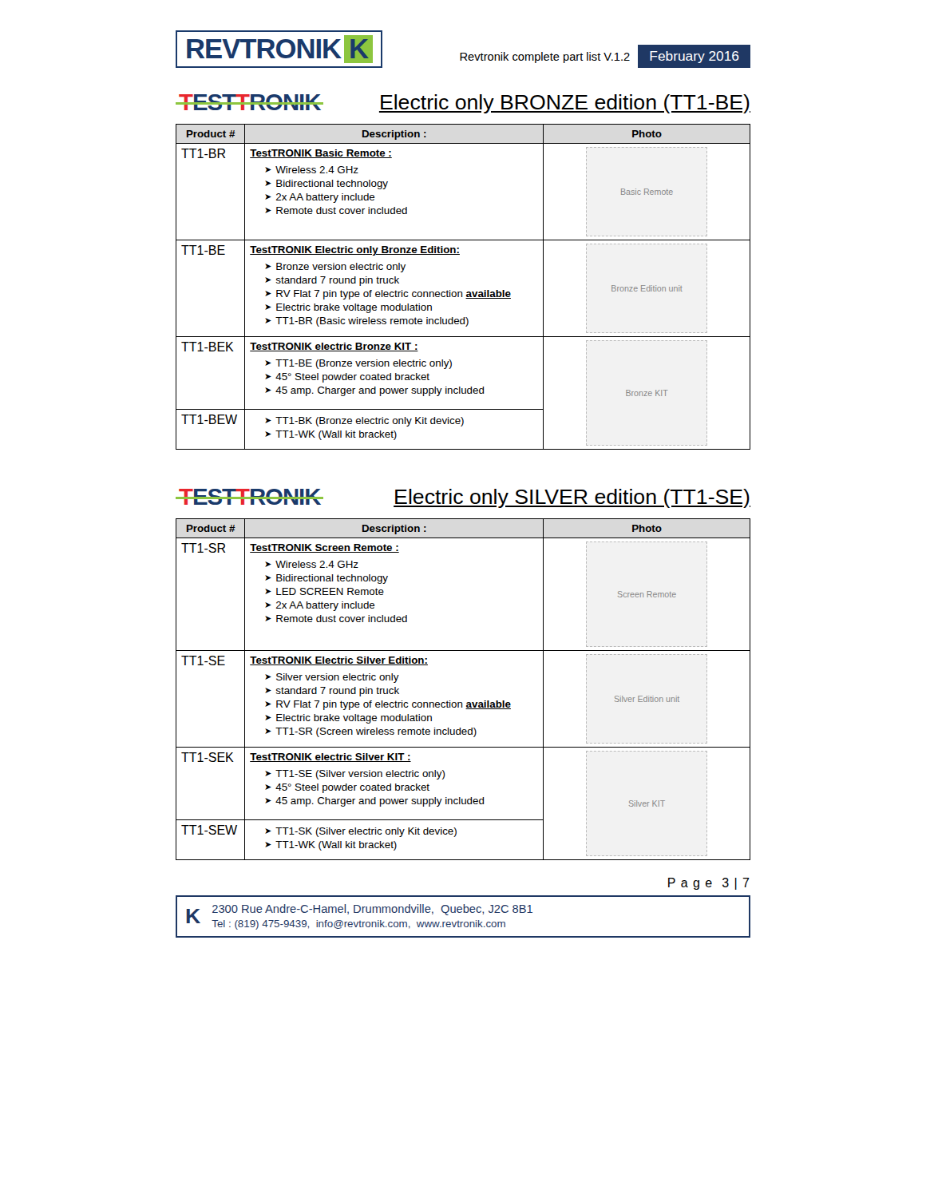REV TRONIK K
Revtronik complete part list V.1.2 February 2016
TEST TRONIK
Electric only BRONZE edition (TT1-BE)
| Product # | Description : | Photo |
| --- | --- | --- |
| TT1-BR | TestTRONIK Basic Remote : Wireless 2.4 GHz Bidirectional technology 2x AA battery include Remote dust cover included | Basic Remote |
| TT1-BE | TestTRONIK Electric only Bronze Edition: Bronze version electric only standard 7 round pin truck RV Flat 7 pin type of electric connection available Electric brake voltage modulation TT1-BR (Basic wireless remote included) | Bronze Edition unit |
| TT1-BEK | TestTRONIK electric Bronze KIT : TT1-BE (Bronze version electric only) 45° Steel powder coated bracket 45 amp. Charger and power supply included | Bronze KIT |
| TT1-BEW | TT1-BK (Bronze electric only Kit device) TT1-WK (Wall kit bracket) |
TEST TRONIK
Electric only SILVER edition (TT1-SE)
| Product # | Description : | Photo |
| --- | --- | --- |
| TT1-SR | TestTRONIK Screen Remote : Wireless 2.4 GHz Bidirectional technology LED SCREEN Remote 2x AA battery include Remote dust cover included | Screen Remote |
| TT1-SE | TestTRONIK Electric Silver Edition: Silver version electric only standard 7 round pin truck RV Flat 7 pin type of electric connection available Electric brake voltage modulation TT1-SR (Screen wireless remote included) | Silver Edition unit |
| TT1-SEK | TestTRONIK electric Silver KIT : TT1-SE (Silver version electric only) 45° Steel powder coated bracket 45 amp. Charger and power supply included | Silver KIT |
| TT1-SEW | TT1-SK (Silver electric only Kit device) TT1-WK (Wall kit bracket) |
P a g e 3 | 7
K
2300 Rue Andre-C-Hamel, Drummondville, Quebec, J2C 8B1
Tel : (819) 475-9439, info@revtronik.com, www.revtronik.com